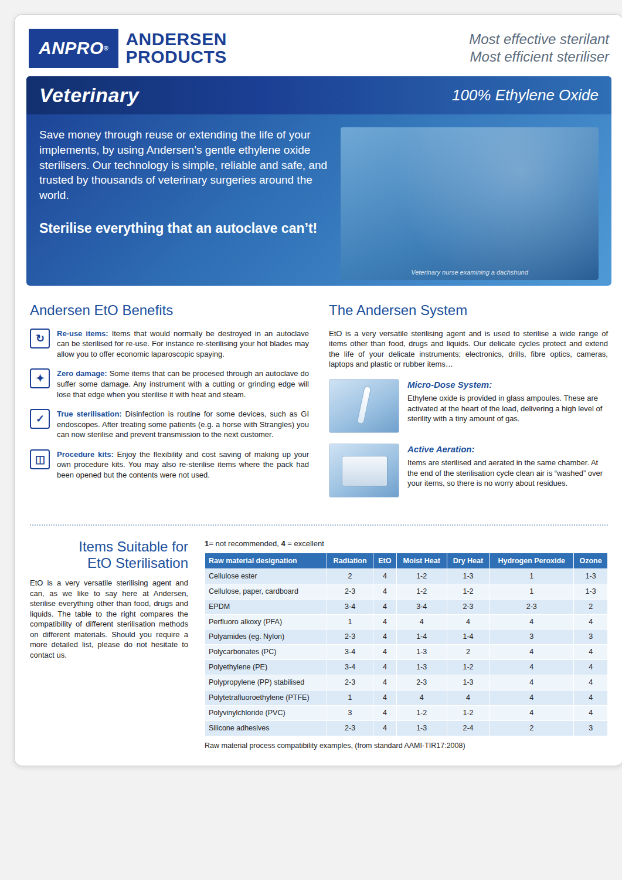ANPRO®
ANDERSEN PRODUCTS
Most effective sterilant
Most efficient steriliser
Veterinary
100% Ethylene Oxide
Save money through reuse or extending the life of your implements, by using Andersen’s gentle ethylene oxide sterilisers. Our technology is simple, reliable and safe, and trusted by thousands of veterinary surgeries around the world.
Sterilise everything that an autoclave can’t!
Veterinary nurse examining a dachshund
Andersen EtO Benefits
↻ Re-use items: Items that would normally be destroyed in an autoclave can be sterilised for re-use. For instance re-sterilising your hot blades may allow you to offer economic laparoscopic spaying.
✦ Zero damage: Some items that can be procesed through an autoclave do suffer some damage. Any instrument with a cutting or grinding edge will lose that edge when you sterilise it with heat and steam.
✓ True sterilisation: Disinfection is routine for some devices, such as GI endoscopes. After treating some patients (e.g. a horse with Strangles) you can now sterilise and prevent transmission to the next customer.
◫ Procedure kits: Enjoy the flexibility and cost saving of making up your own procedure kits. You may also re-sterilise items where the pack had been opened but the contents were not used.
The Andersen System
EtO is a very versatile sterilising agent and is used to sterilise a wide range of items other than food, drugs and liquids. Our delicate cycles protect and extend the life of your delicate instruments; electronics, drills, fibre optics, cameras, laptops and plastic or rubber items…
Micro-Dose System:
Ethylene oxide is provided in glass ampoules. These are activated at the heart of the load, delivering a high level of sterility with a tiny amount of gas.
Active Aeration:
Items are sterilised and aerated in the same chamber. At the end of the sterilisation cycle clean air is “washed” over your items, so there is no worry about residues.
Items Suitable for
EtO Sterilisation
EtO is a very versatile sterilising agent and can, as we like to say here at Andersen, sterilise everything other than food, drugs and liquids. The table to the right compares the compatibility of different sterilisation methods on different materials. Should you require a more detailed list, please do not hesitate to contact us.
1= not recommended, 4 = excellent
Raw material process compatibility examples, (from standard AAMI-TIR17:2008)
| Raw material designation | Radiation | EtO | Moist Heat | Dry Heat | Hydrogen Peroxide | Ozone |
| --- | --- | --- | --- | --- | --- | --- |
| Cellulose ester | 2 | 4 | 1-2 | 1-3 | 1 | 1-3 |
| Cellulose, paper, cardboard | 2-3 | 4 | 1-2 | 1-2 | 1 | 1-3 |
| EPDM | 3-4 | 4 | 3-4 | 2-3 | 2-3 | 2 |
| Perfluoro alkoxy (PFA) | 1 | 4 | 4 | 4 | 4 | 4 |
| Polyamides (eg. Nylon) | 2-3 | 4 | 1-4 | 1-4 | 3 | 3 |
| Polycarbonates (PC) | 3-4 | 4 | 1-3 | 2 | 4 | 4 |
| Polyethylene (PE) | 3-4 | 4 | 1-3 | 1-2 | 4 | 4 |
| Polypropylene (PP) stabilised | 2-3 | 4 | 2-3 | 1-3 | 4 | 4 |
| Polytetrafluoroethylene (PTFE) | 1 | 4 | 4 | 4 | 4 | 4 |
| Polyvinylchloride (PVC) | 3 | 4 | 1-2 | 1-2 | 4 | 4 |
| Silicone adhesives | 2-3 | 4 | 1-3 | 2-4 | 2 | 3 |